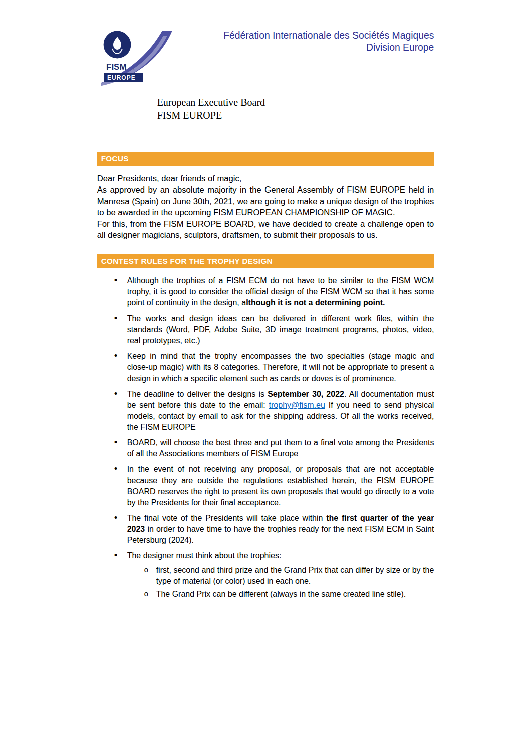FISM . EUROPE
Fédération Internationale des Sociétés Magiques
Division Europe
European Executive Board
FISM EUROPE
FOCUS
Dear Presidents, dear friends of magic,
As approved by an absolute majority in the General Assembly of FISM EUROPE held in Manresa (Spain) on June 30th, 2021, we are going to make a unique design of the trophies to be awarded in the upcoming FISM EUROPEAN CHAMPIONSHIP OF MAGIC.
For this, from the FISM EUROPE BOARD, we have decided to create a challenge open to all designer magicians, sculptors, draftsmen, to submit their proposals to us.
CONTEST RULES FOR THE TROPHY DESIGN
Although the trophies of a FISM ECM do not have to be similar to the FISM WCM trophy, it is good to consider the official design of the FISM WCM so that it has some point of continuity in the design, although it is not a determining point.
The works and design ideas can be delivered in different work files, within the standards (Word, PDF, Adobe Suite, 3D image treatment programs, photos, video, real prototypes, etc.)
Keep in mind that the trophy encompasses the two specialties (stage magic and close-up magic) with its 8 categories. Therefore, it will not be appropriate to present a design in which a specific element such as cards or doves is of prominence.
The deadline to deliver the designs is September 30, 2022. All documentation must be sent before this date to the email: trophy@fism.eu If you need to send physical models, contact by email to ask for the shipping address. Of all the works received, the FISM EUROPE
BOARD, will choose the best three and put them to a final vote among the Presidents of all the Associations members of FISM Europe
In the event of not receiving any proposal, or proposals that are not acceptable because they are outside the regulations established herein, the FISM EUROPE BOARD reserves the right to present its own proposals that would go directly to a vote by the Presidents for their final acceptance.
The final vote of the Presidents will take place within the first quarter of the year 2023 in order to have time to have the trophies ready for the next FISM ECM in Saint Petersburg (2024).
The designer must think about the trophies:
first, second and third prize and the Grand Prix that can differ by size or by the type of material (or color) used in each one.
The Grand Prix can be different (always in the same created line stile).